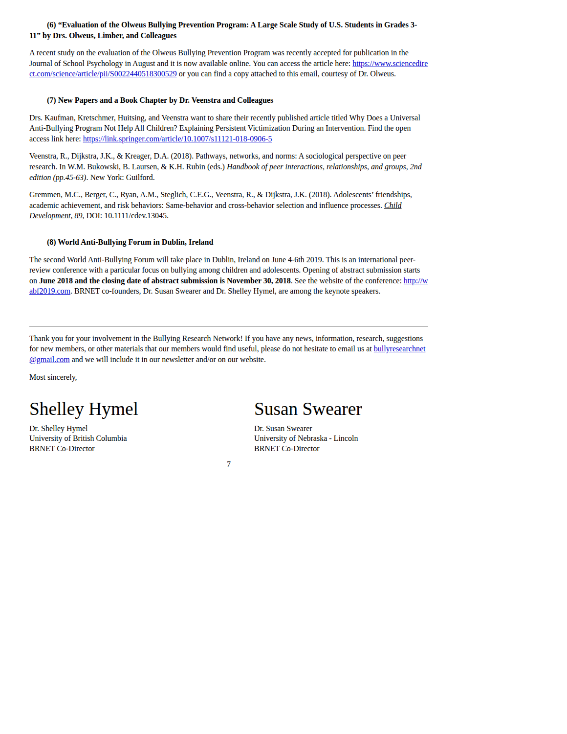(6) “Evaluation of the Olweus Bullying Prevention Program: A Large Scale Study of U.S. Students in Grades 3-11” by Drs. Olweus, Limber, and Colleagues
A recent study on the evaluation of the Olweus Bullying Prevention Program was recently accepted for publication in the Journal of School Psychology in August and it is now available online. You can access the article here: https://www.sciencedirect.com/science/article/pii/S0022440518300529 or you can find a copy attached to this email, courtesy of Dr. Olweus.
(7) New Papers and a Book Chapter by Dr. Veenstra and Colleagues
Drs. Kaufman, Kretschmer, Huitsing, and Veenstra want to share their recently published article titled Why Does a Universal Anti-Bullying Program Not Help All Children? Explaining Persistent Victimization During an Intervention. Find the open access link here: https://link.springer.com/article/10.1007/s11121-018-0906-5
Veenstra, R., Dijkstra, J.K., & Kreager, D.A. (2018). Pathways, networks, and norms: A sociological perspective on peer research. In W.M. Bukowski, B. Laursen, & K.H. Rubin (eds.) Handbook of peer interactions, relationships, and groups, 2nd edition (pp.45-63). New York: Guilford.
Gremmen, M.C., Berger, C., Ryan, A.M., Steglich, C.E.G., Veenstra, R., & Dijkstra, J.K. (2018). Adolescents’ friendships, academic achievement, and risk behaviors: Same-behavior and cross-behavior selection and influence processes. Child Development, 89, DOI: 10.1111/cdev.13045.
(8) World Anti-Bullying Forum in Dublin, Ireland
The second World Anti-Bullying Forum will take place in Dublin, Ireland on June 4-6th 2019. This is an international peer-review conference with a particular focus on bullying among children and adolescents. Opening of abstract submission starts on June 2018 and the closing date of abstract submission is November 30, 2018. See the website of the conference: http://wabf2019.com. BRNET co-founders, Dr. Susan Swearer and Dr. Shelley Hymel, are among the keynote speakers.
Thank you for your involvement in the Bullying Research Network! If you have any news, information, research, suggestions for new members, or other materials that our members would find useful, please do not hesitate to email us at bullyresearchnet@gmail.com and we will include it in our newsletter and/or on our website.
Most sincerely,
Shelley Hymel
Dr. Shelley Hymel
University of British Columbia
BRNET Co-Director
Susan Swearer
Dr. Susan Swearer
University of Nebraska - Lincoln
BRNET Co-Director
7